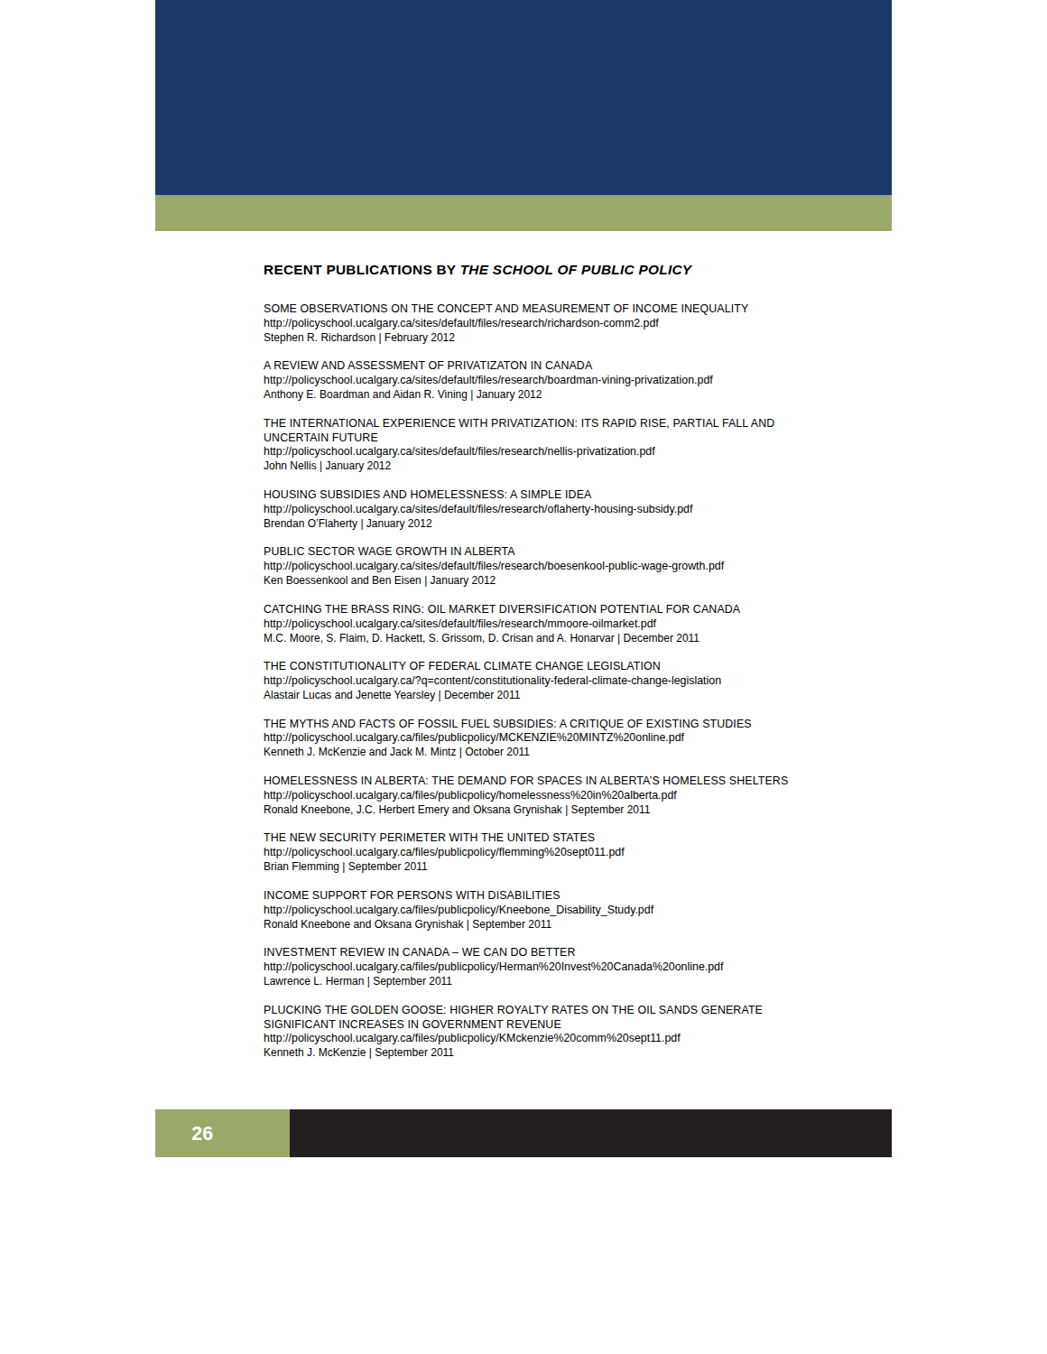RECENT PUBLICATIONS BY THE SCHOOL OF PUBLIC POLICY
Some Observations on the Concept and Measurement of Income Inequality http://policyschool.ucalgary.ca/sites/default/files/research/richardson-comm2.pdf Stephen R. Richardson | February 2012
A Review and Assessment of Privatizaton in Canada http://policyschool.ucalgary.ca/sites/default/files/research/boardman-vining-privatization.pdf Anthony E. Boardman and Aidan R. Vining | January 2012
The International Experience with Privatization: Its Rapid Rise, Partial Fall and Uncertain Future http://policyschool.ucalgary.ca/sites/default/files/research/nellis-privatization.pdf John Nellis | January 2012
Housing Subsidies and Homelessness: A Simple Idea http://policyschool.ucalgary.ca/sites/default/files/research/oflaherty-housing-subsidy.pdf Brendan O’Flaherty | January 2012
Public Sector Wage Growth in Alberta http://policyschool.ucalgary.ca/sites/default/files/research/boesenkool-public-wage-growth.pdf Ken Boessenkool and Ben Eisen | January 2012
Catching the Brass Ring: Oil Market Diversification Potential for Canada http://policyschool.ucalgary.ca/sites/default/files/research/mmoore-oilmarket.pdf M.C. Moore, S. Flaim, D. Hackett, S. Grissom, D. Crisan and A. Honarvar | December 2011
The Constitutionality of Federal Climate Change Legislation http://policyschool.ucalgary.ca/?q=content/constitutionality-federal-climate-change-legislation Alastair Lucas and Jenette Yearsley | December 2011
The Myths and Facts of Fossil Fuel Subsidies: A Critique of Existing Studies http://policyschool.ucalgary.ca/files/publicpolicy/MCKENZIE%20MINTZ%20online.pdf Kenneth J. McKenzie and Jack M. Mintz | October 2011
Homelessness in Alberta: The Demand for Spaces in Alberta’s Homeless Shelters http://policyschool.ucalgary.ca/files/publicpolicy/homelessness%20in%20alberta.pdf Ronald Kneebone, J.C. Herbert Emery and Oksana Grynishak | September 2011
The New Security Perimeter with the United States http://policyschool.ucalgary.ca/files/publicpolicy/flemming%20sept011.pdf Brian Flemming | September 2011
Income Support for Persons with Disabilities http://policyschool.ucalgary.ca/files/publicpolicy/Kneebone_Disability_Study.pdf Ronald Kneebone and Oksana Grynishak | September 2011
Investment Review in Canada – We Can Do Better http://policyschool.ucalgary.ca/files/publicpolicy/Herman%20Invest%20Canada%20online.pdf Lawrence L. Herman | September 2011
Plucking the Golden Goose: Higher Royalty Rates on the Oil Sands Generate Significant Increases in Government Revenue http://policyschool.ucalgary.ca/files/publicpolicy/KMckenzie%20comm%20sept11.pdf Kenneth J. McKenzie | September 2011
26